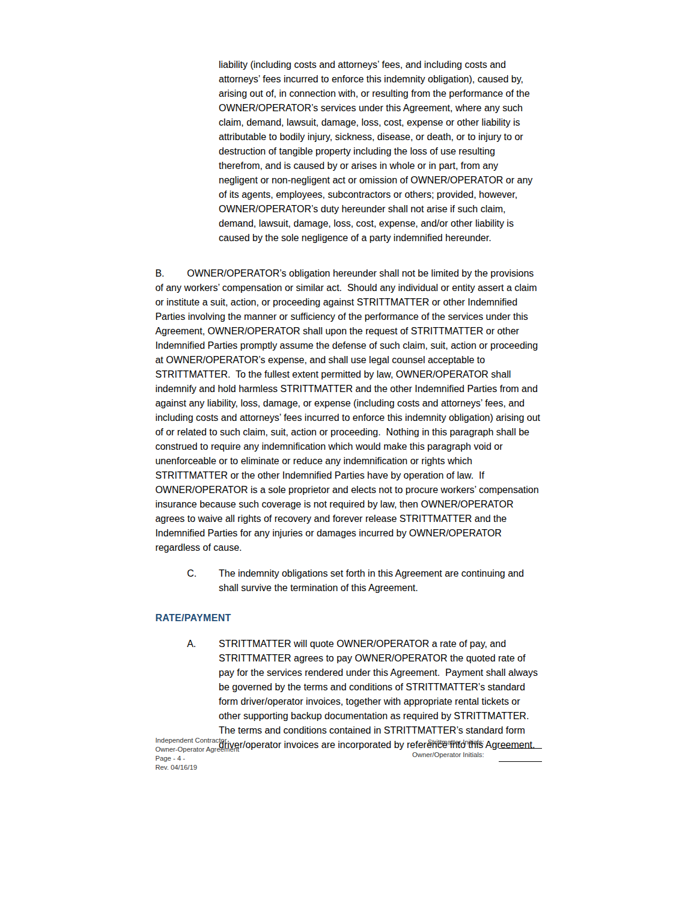liability (including costs and attorneys’ fees, and including costs and attorneys’ fees incurred to enforce this indemnity obligation), caused by, arising out of, in connection with, or resulting from the performance of the OWNER/OPERATOR’s services under this Agreement, where any such claim, demand, lawsuit, damage, loss, cost, expense or other liability is attributable to bodily injury, sickness, disease, or death, or to injury to or destruction of tangible property including the loss of use resulting therefrom, and is caused by or arises in whole or in part, from any negligent or non-negligent act or omission of OWNER/OPERATOR or any of its agents, employees, subcontractors or others; provided, however, OWNER/OPERATOR’s duty hereunder shall not arise if such claim, demand, lawsuit, damage, loss, cost, expense, and/or other liability is caused by the sole negligence of a party indemnified hereunder.
B. OWNER/OPERATOR’s obligation hereunder shall not be limited by the provisions of any workers’ compensation or similar act. Should any individual or entity assert a claim or institute a suit, action, or proceeding against STRITTMATTER or other Indemnified Parties involving the manner or sufficiency of the performance of the services under this Agreement, OWNER/OPERATOR shall upon the request of STRITTMATTER or other Indemnified Parties promptly assume the defense of such claim, suit, action or proceeding at OWNER/OPERATOR’s expense, and shall use legal counsel acceptable to STRITTMATTER. To the fullest extent permitted by law, OWNER/OPERATOR shall indemnify and hold harmless STRITTMATTER and the other Indemnified Parties from and against any liability, loss, damage, or expense (including costs and attorneys’ fees, and including costs and attorneys’ fees incurred to enforce this indemnity obligation) arising out of or related to such claim, suit, action or proceeding. Nothing in this paragraph shall be construed to require any indemnification which would make this paragraph void or unenforceable or to eliminate or reduce any indemnification or rights which STRITTMATTER or the other Indemnified Parties have by operation of law. If OWNER/OPERATOR is a sole proprietor and elects not to procure workers’ compensation insurance because such coverage is not required by law, then OWNER/OPERATOR agrees to waive all rights of recovery and forever release STRITTMATTER and the Indemnified Parties for any injuries or damages incurred by OWNER/OPERATOR regardless of cause.
C.
The indemnity obligations set forth in this Agreement are continuing and shall survive the termination of this Agreement.
RATE/PAYMENT
A.
STRITTMATTER will quote OWNER/OPERATOR a rate of pay, and STRITTMATTER agrees to pay OWNER/OPERATOR the quoted rate of pay for the services rendered under this Agreement. Payment shall always be governed by the terms and conditions of STRITTMATTER’s standard form driver/operator invoices, together with appropriate rental tickets or other supporting backup documentation as required by STRITTMATTER. The terms and conditions contained in STRITTMATTER’s standard form driver/operator invoices are incorporated by reference into this Agreement.
Independent Contractor
Owner-Operator Agreement
Page - 4 -
Rev. 04/16/19
Strittmatter Initials:
Owner/Operator Initials: